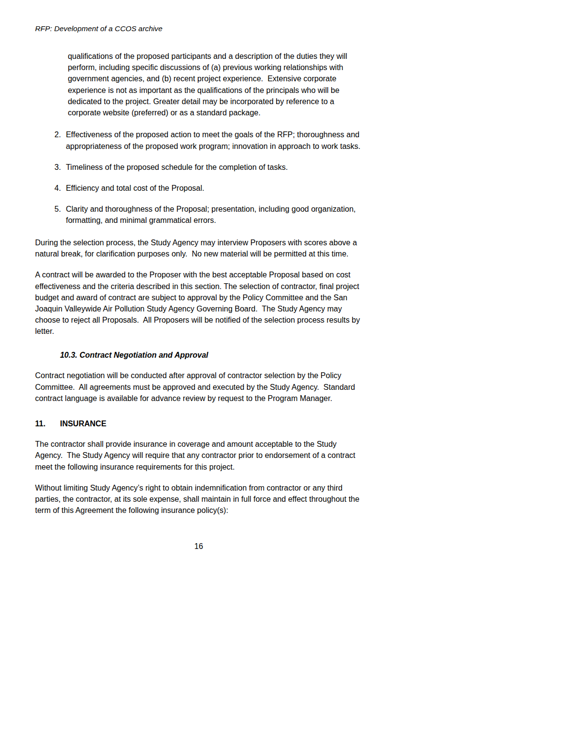RFP: Development of a CCOS archive
qualifications of the proposed participants and a description of the duties they will perform, including specific discussions of (a) previous working relationships with government agencies, and (b) recent project experience. Extensive corporate experience is not as important as the qualifications of the principals who will be dedicated to the project. Greater detail may be incorporated by reference to a corporate website (preferred) or as a standard package.
Effectiveness of the proposed action to meet the goals of the RFP; thoroughness and appropriateness of the proposed work program; innovation in approach to work tasks.
Timeliness of the proposed schedule for the completion of tasks.
Efficiency and total cost of the Proposal.
Clarity and thoroughness of the Proposal; presentation, including good organization, formatting, and minimal grammatical errors.
During the selection process, the Study Agency may interview Proposers with scores above a natural break, for clarification purposes only. No new material will be permitted at this time.
A contract will be awarded to the Proposer with the best acceptable Proposal based on cost effectiveness and the criteria described in this section. The selection of contractor, final project budget and award of contract are subject to approval by the Policy Committee and the San Joaquin Valleywide Air Pollution Study Agency Governing Board. The Study Agency may choose to reject all Proposals. All Proposers will be notified of the selection process results by letter.
10.3. Contract Negotiation and Approval
Contract negotiation will be conducted after approval of contractor selection by the Policy Committee. All agreements must be approved and executed by the Study Agency. Standard contract language is available for advance review by request to the Program Manager.
11. INSURANCE
The contractor shall provide insurance in coverage and amount acceptable to the Study Agency. The Study Agency will require that any contractor prior to endorsement of a contract meet the following insurance requirements for this project.
Without limiting Study Agency’s right to obtain indemnification from contractor or any third parties, the contractor, at its sole expense, shall maintain in full force and effect throughout the term of this Agreement the following insurance policy(s):
16